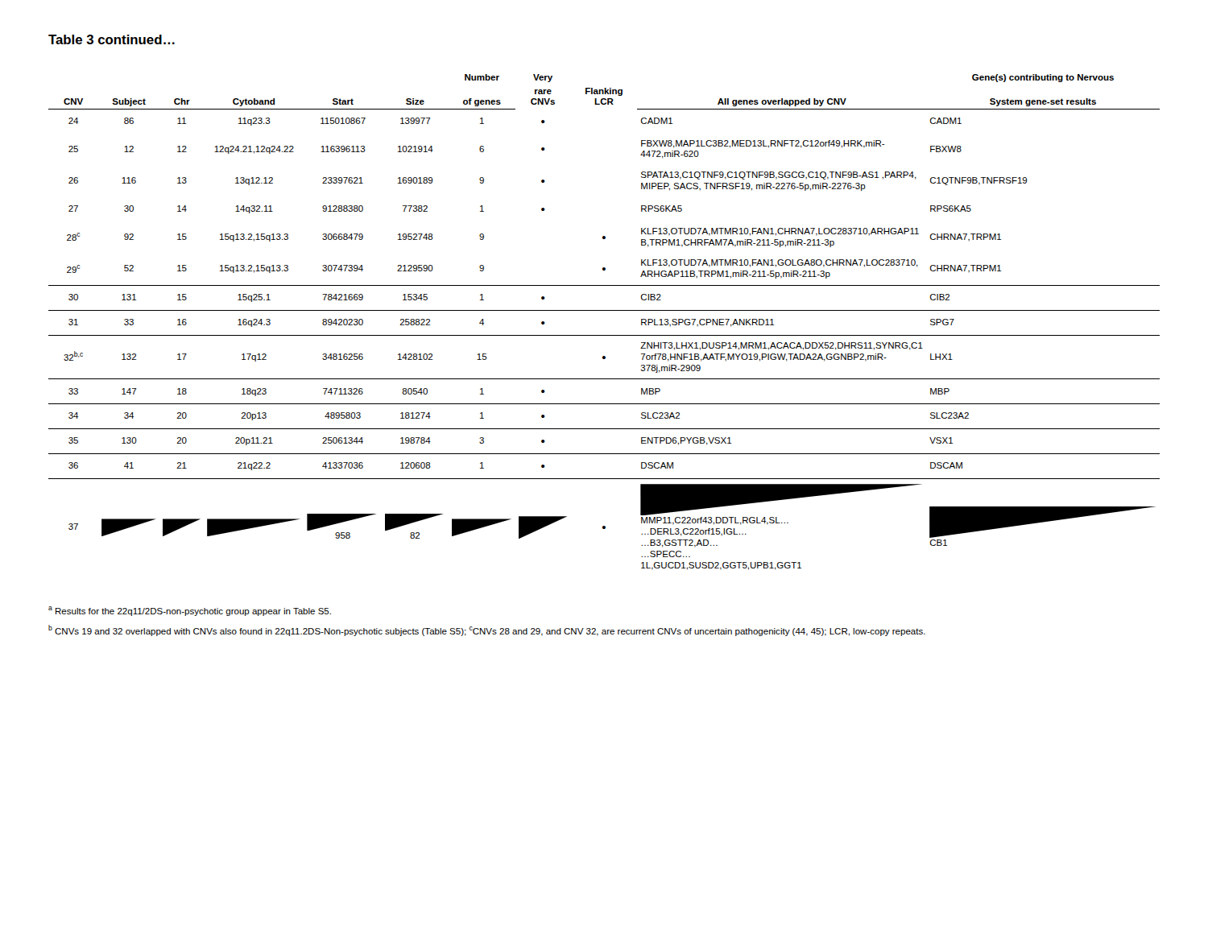Table 3 continued…
| | | | | | | Number | Very | | | Gene(s) contributing to Nervous |
| --- | --- | --- | --- | --- | --- | --- | --- | --- | --- | --- |
| CNV | Subject | Chr | Cytoband | Start | Size | of genes | rare CNVs | Flanking LCR | All genes overlapped by CNV | System gene-set results |
| 24 | 86 | 11 | 11q23.3 | 115010867 | 139977 | 1 | • | | CADM1 | CADM1 |
| 25 | 12 | 12 | 12q24.21,12q24.22 | 116396113 | 1021914 | 6 | • | | FBXW8,MAP1LC3B2,MED13L,RNFT2,C12orf49,HRK,miR-4472,miR-620 | FBXW8 |
| 26 | 116 | 13 | 13q12.12 | 23397621 | 1690189 | 9 | • | | SPATA13,C1QTNF9,C1QTNF9B,SGCG,C1Q,TNF9B-AS1 ,PARP4, MIPEP, SACS, TNFRSF19, miR-2276-5p,miR-2276-3p | C1QTNF9B,TNFRSF19 |
| 27 | 30 | 14 | 14q32.11 | 91288380 | 77382 | 1 | • | | RPS6KA5 | RPS6KA5 |
| 28 c | 92 | 15 | 15q13.2,15q13.3 | 30668479 | 1952748 | 9 | | • | KLF13,OTUD7A,MTMR10,FAN1,CHRNA7,LOC283710,ARHGAP11B,TRPM1,CHRFAM7A,miR-211-5p,miR-211-3p | CHRNA7,TRPM1 |
| 29 c | 52 | 15 | 15q13.2,15q13.3 | 30747394 | 2129590 | 9 | | • | KLF13,OTUD7A,MTMR10,FAN1,GOLGA8O,CHRNA7,LOC283710,ARHGAP11B,TRPM1,miR-211-5p,miR-211-3p | CHRNA7,TRPM1 |
| 30 | 131 | 15 | 15q25.1 | 78421669 | 15345 | 1 | • | | CIB2 | CIB2 |
| 31 | 33 | 16 | 16q24.3 | 89420230 | 258822 | 4 | • | | RPL13,SPG7,CPNE7,ANKRD11 | SPG7 |
| 32 b,c | 132 | 17 | 17q12 | 34816256 | 1428102 | 15 | | • | ZNHIT3,LHX1,DUSP14,MRM1,ACACA,DDX52,DHRS11,SYNRG,C17orf78,HNF1B,AATF,MYO19,PIGW,TADA2A,GGNBP2,miR-378j,miR-2909 | LHX1 |
| 33 | 147 | 18 | 18q23 | 74711326 | 80540 | 1 | • | | MBP | MBP |
| 34 | 34 | 20 | 20p13 | 4895803 | 181274 | 1 | • | | SLC23A2 | SLC23A2 |
| 35 | 130 | 20 | 20p11.21 | 25061344 | 198784 | 3 | • | | ENTPD6,PYGB,VSX1 | VSX1 |
| 36 | 41 | 21 | 21q22.2 | 41337036 | 120608 | 1 | • | | DSCAM | DSCAM |
| 37 | | | | 958 | 82 | | | • | MMP11,C22orf43,DDTL,RGL4,SL… …DERL3,C22orf15,IGL… …B3,GSTT2,AD… …SPECC… 1L,GUCD1,SUSD2,GGT5,UPB1,GGT1 | CB1 |
a Results for the 22q11/2DS-non-psychotic group appear in Table S5.
b CNVs 19 and 32 overlapped with CNVs also found in 22q11.2DS-Non-psychotic subjects (Table S5); cCNVs 28 and 29, and CNV 32, are recurrent CNVs of uncertain pathogenicity (44, 45); LCR, low-copy repeats.